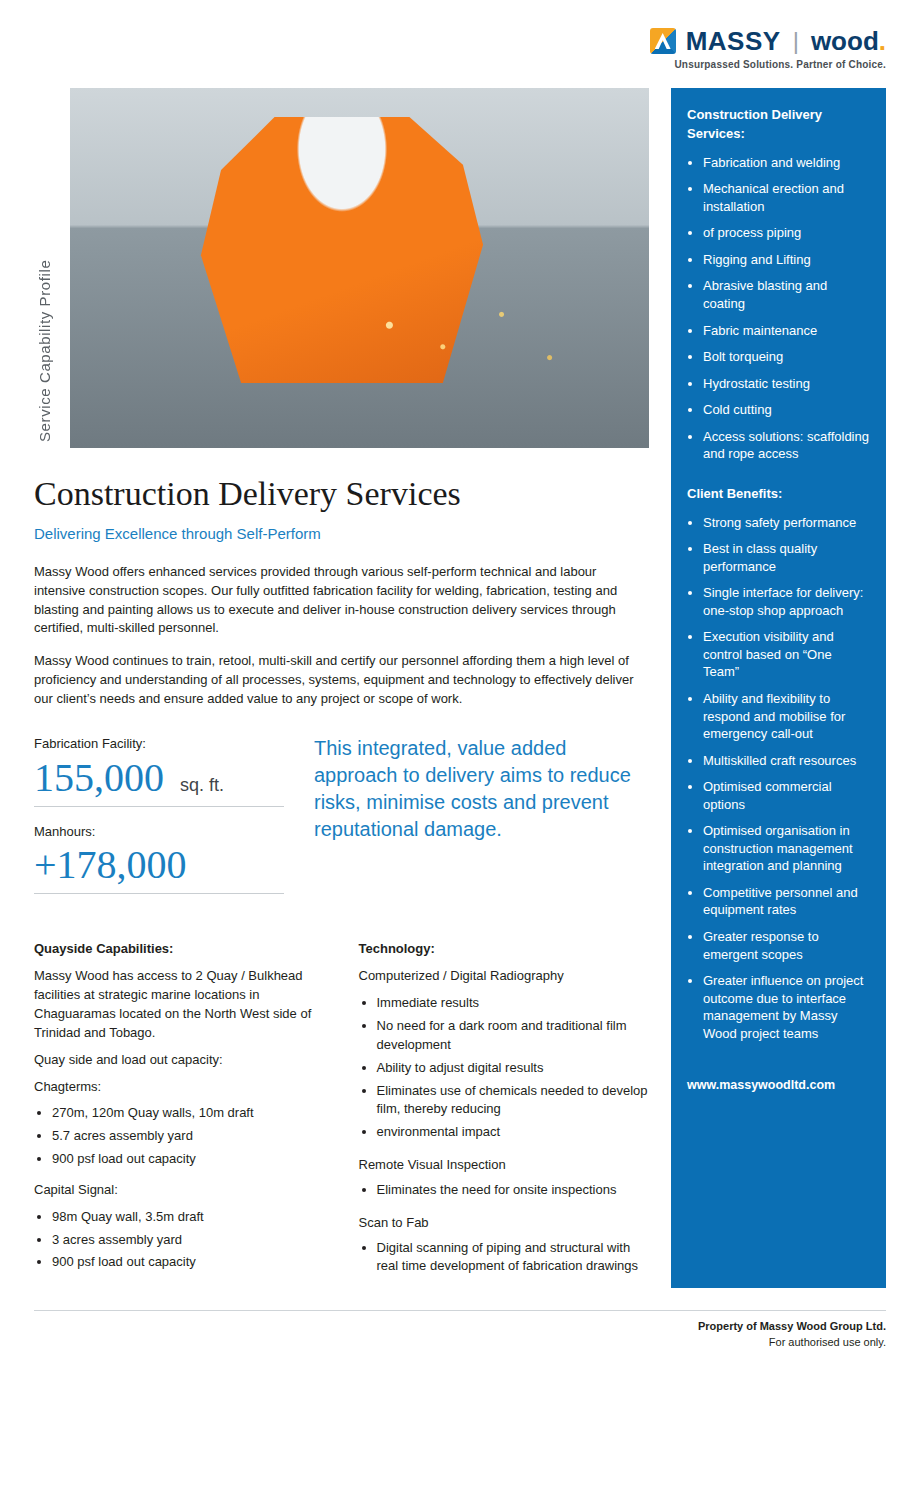MASSY | wood.
Unsurpassed Solutions. Partner of Choice.
Service Capability Profile
Welder grinding steel in a fabrication workshop.
Construction Delivery Services
Delivering Excellence through Self-Perform
Massy Wood offers enhanced services provided through various self-perform technical and labour intensive construction scopes. Our fully outfitted fabrication facility for welding, fabrication, testing and blasting and painting allows us to execute and deliver in-house construction delivery services through certified, multi-skilled personnel.
Massy Wood continues to train, retool, multi-skill and certify our personnel affording them a high level of proficiency and understanding of all processes, systems, equipment and technology to effectively deliver our client’s needs and ensure added value to any project or scope of work.
Fabrication Facility:
155,000 sq. ft.
Manhours:
+178,000
This integrated, value added approach to delivery aims to reduce risks, minimise costs and prevent reputational damage.
Quayside Capabilities:
Massy Wood has access to 2 Quay / Bulkhead facilities at strategic marine locations in Chaguaramas located on the North West side of Trinidad and Tobago.
Quay side and load out capacity:
Chagterms:
270m, 120m Quay walls, 10m draft
5.7 acres assembly yard
900 psf load out capacity
Capital Signal:
98m Quay wall, 3.5m draft
3 acres assembly yard
900 psf load out capacity
Technology:
Computerized / Digital Radiography
Immediate results
No need for a dark room and traditional film development
Ability to adjust digital results
Eliminates use of chemicals needed to develop film, thereby reducing
environmental impact
Remote Visual Inspection
Eliminates the need for onsite inspections
Scan to Fab
Digital scanning of piping and structural with real time development of fabrication drawings
Construction Delivery Services:
Fabrication and welding
Mechanical erection and installation
of process piping
Rigging and Lifting
Abrasive blasting and coating
Fabric maintenance
Bolt torqueing
Hydrostatic testing
Cold cutting
Access solutions: scaffolding and rope access
Client Benefits:
Strong safety performance
Best in class quality performance
Single interface for delivery: one-stop shop approach
Execution visibility and control based on “One Team”
Ability and flexibility to respond and mobilise for emergency call-out
Multiskilled craft resources
Optimised commercial options
Optimised organisation in construction management integration and planning
Competitive personnel and equipment rates
Greater response to emergent scopes
Greater influence on project outcome due to interface management by Massy Wood project teams
www.massywoodltd.com
Property of Massy Wood Group Ltd.
For authorised use only.